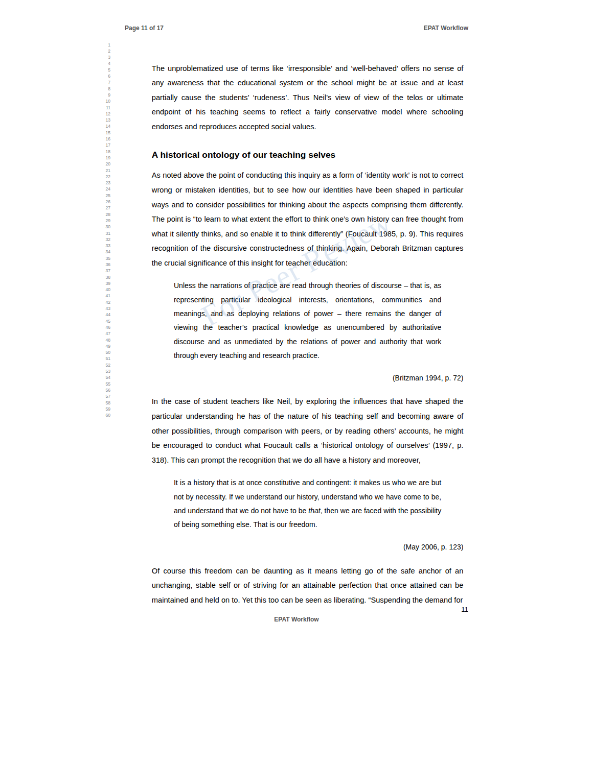Page 11 of 17 EPAT Workflow
1
2
3
4
5
6
7
8
9
10
11
12
13
14
15
16
17
18
19
20
21
22
23
24
25
26
27
28
29
30
31
32
33
34
35
36
37
38
39
40
41
42
43
44
45
46
47
48
49
50
51
52
53
54
55
56
57
58
59
60
For Peer Review
The unproblematized use of terms like ‘irresponsible’ and ‘well-behaved’ offers no sense of any awareness that the educational system or the school might be at issue and at least partially cause the students’ ‘rudeness’. Thus Neil’s view of view of the telos or ultimate endpoint of his teaching seems to reflect a fairly conservative model where schooling endorses and reproduces accepted social values.
A historical ontology of our teaching selves
As noted above the point of conducting this inquiry as a form of ‘identity work’ is not to correct wrong or mistaken identities, but to see how our identities have been shaped in particular ways and to consider possibilities for thinking about the aspects comprising them differently. The point is “to learn to what extent the effort to think one’s own history can free thought from what it silently thinks, and so enable it to think differently” (Foucault 1985, p. 9). This requires recognition of the discursive constructedness of thinking. Again, Deborah Britzman captures the crucial significance of this insight for teacher education:
Unless the narrations of practice are read through theories of discourse – that is, as representing particular ideological interests, orientations, communities and meanings, and as deploying relations of power – there remains the danger of viewing the teacher’s practical knowledge as unencumbered by authoritative discourse and as unmediated by the relations of power and authority that work through every teaching and research practice.
(Britzman 1994, p. 72)
In the case of student teachers like Neil, by exploring the influences that have shaped the particular understanding he has of the nature of his teaching self and becoming aware of other possibilities, through comparison with peers, or by reading others’ accounts, he might be encouraged to conduct what Foucault calls a ‘historical ontology of ourselves’ (1997, p. 318). This can prompt the recognition that we do all have a history and moreover,
It is a history that is at once constitutive and contingent: it makes us who we are but not by necessity. If we understand our history, understand who we have come to be, and understand that we do not have to be that, then we are faced with the possibility of being something else. That is our freedom.
(May 2006, p. 123)
Of course this freedom can be daunting as it means letting go of the safe anchor of an unchanging, stable self or of striving for an attainable perfection that once attained can be maintained and held on to. Yet this too can be seen as liberating. “Suspending the demand for
EPAT Workflow
11